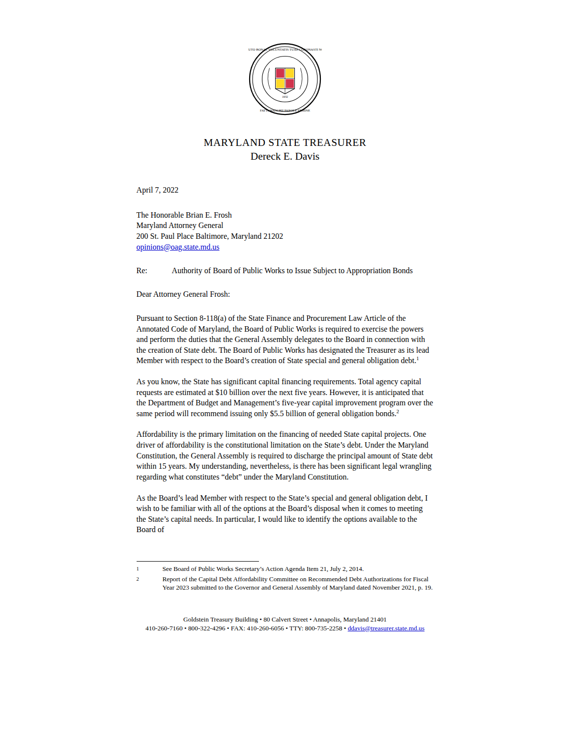MARYLAND STATE TREASURER
Dereck E. Davis
April 7, 2022
The Honorable Brian E. Frosh
Maryland Attorney General
200 St. Paul Place Baltimore, Maryland 21202
opinions@oag.state.md.us
Re: Authority of Board of Public Works to Issue Subject to Appropriation Bonds
Dear Attorney General Frosh:
Pursuant to Section 8-118(a) of the State Finance and Procurement Law Article of the Annotated Code of Maryland, the Board of Public Works is required to exercise the powers and perform the duties that the General Assembly delegates to the Board in connection with the creation of State debt. The Board of Public Works has designated the Treasurer as its lead Member with respect to the Board’s creation of State special and general obligation debt.1
As you know, the State has significant capital financing requirements. Total agency capital requests are estimated at $10 billion over the next five years. However, it is anticipated that the Department of Budget and Management’s five-year capital improvement program over the same period will recommend issuing only $5.5 billion of general obligation bonds.2
Affordability is the primary limitation on the financing of needed State capital projects. One driver of affordability is the constitutional limitation on the State’s debt. Under the Maryland Constitution, the General Assembly is required to discharge the principal amount of State debt within 15 years. My understanding, nevertheless, is there has been significant legal wrangling regarding what constitutes “debt” under the Maryland Constitution.
As the Board’s lead Member with respect to the State’s special and general obligation debt, I wish to be familiar with all of the options at the Board’s disposal when it comes to meeting the State’s capital needs. In particular, I would like to identify the options available to the Board of
1
See Board of Public Works Secretary’s Action Agenda Item 21, July 2, 2014.
2
Report of the Capital Debt Affordability Committee on Recommended Debt Authorizations for Fiscal Year 2023 submitted to the Governor and General Assembly of Maryland dated November 2021, p. 19.
Goldstein Treasury Building • 80 Calvert Street • Annapolis, Maryland 21401
410-260-7160 • 800-322-4296 • FAX: 410-260-6056 • TTY: 800-735-2258 • ddavis@treasurer.state.md.us